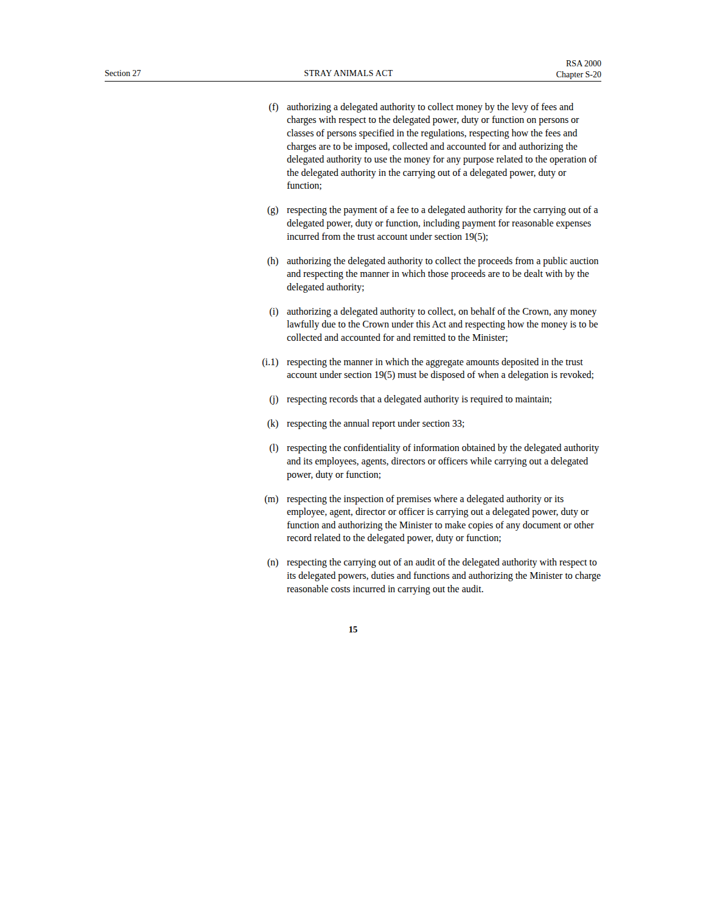Section 27
STRAY ANIMALS ACT
RSA 2000 Chapter S-20
(f) authorizing a delegated authority to collect money by the levy of fees and charges with respect to the delegated power, duty or function on persons or classes of persons specified in the regulations, respecting how the fees and charges are to be imposed, collected and accounted for and authorizing the delegated authority to use the money for any purpose related to the operation of the delegated authority in the carrying out of a delegated power, duty or function;
(g) respecting the payment of a fee to a delegated authority for the carrying out of a delegated power, duty or function, including payment for reasonable expenses incurred from the trust account under section 19(5);
(h) authorizing the delegated authority to collect the proceeds from a public auction and respecting the manner in which those proceeds are to be dealt with by the delegated authority;
(i) authorizing a delegated authority to collect, on behalf of the Crown, any money lawfully due to the Crown under this Act and respecting how the money is to be collected and accounted for and remitted to the Minister;
(i.1) respecting the manner in which the aggregate amounts deposited in the trust account under section 19(5) must be disposed of when a delegation is revoked;
(j) respecting records that a delegated authority is required to maintain;
(k) respecting the annual report under section 33;
(l) respecting the confidentiality of information obtained by the delegated authority and its employees, agents, directors or officers while carrying out a delegated power, duty or function;
(m) respecting the inspection of premises where a delegated authority or its employee, agent, director or officer is carrying out a delegated power, duty or function and authorizing the Minister to make copies of any document or other record related to the delegated power, duty or function;
(n) respecting the carrying out of an audit of the delegated authority with respect to its delegated powers, duties and functions and authorizing the Minister to charge reasonable costs incurred in carrying out the audit.
15